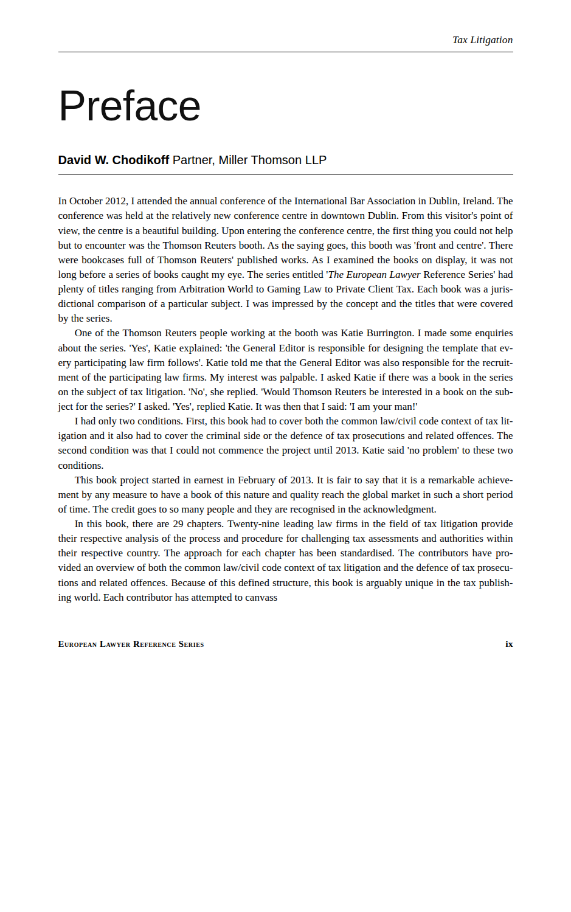Tax Litigation
Preface
David W. Chodikoff Partner, Miller Thomson LLP
In October 2012, I attended the annual conference of the International Bar Association in Dublin, Ireland. The conference was held at the relatively new conference centre in downtown Dublin. From this visitor's point of view, the centre is a beautiful building. Upon entering the conference centre, the first thing you could not help but to encounter was the Thomson Reuters booth. As the saying goes, this booth was 'front and centre'. There were bookcases full of Thomson Reuters' published works. As I examined the books on display, it was not long before a series of books caught my eye. The series entitled 'The European Lawyer Reference Series' had plenty of titles ranging from Arbitration World to Gaming Law to Private Client Tax. Each book was a jurisdictional comparison of a particular subject. I was impressed by the concept and the titles that were covered by the series.
One of the Thomson Reuters people working at the booth was Katie Burrington. I made some enquiries about the series. 'Yes', Katie explained: 'the General Editor is responsible for designing the template that every participating law firm follows'. Katie told me that the General Editor was also responsible for the recruitment of the participating law firms. My interest was palpable. I asked Katie if there was a book in the series on the subject of tax litigation. 'No', she replied. 'Would Thomson Reuters be interested in a book on the subject for the series?' I asked. 'Yes', replied Katie. It was then that I said: 'I am your man!'
I had only two conditions. First, this book had to cover both the common law/civil code context of tax litigation and it also had to cover the criminal side or the defence of tax prosecutions and related offences. The second condition was that I could not commence the project until 2013. Katie said 'no problem' to these two conditions.
This book project started in earnest in February of 2013. It is fair to say that it is a remarkable achievement by any measure to have a book of this nature and quality reach the global market in such a short period of time. The credit goes to so many people and they are recognised in the acknowledgment.
In this book, there are 29 chapters. Twenty-nine leading law firms in the field of tax litigation provide their respective analysis of the process and procedure for challenging tax assessments and authorities within their respective country. The approach for each chapter has been standardised. The contributors have provided an overview of both the common law/civil code context of tax litigation and the defence of tax prosecutions and related offences. Because of this defined structure, this book is arguably unique in the tax publishing world. Each contributor has attempted to canvass
European Lawyer Reference Series ix